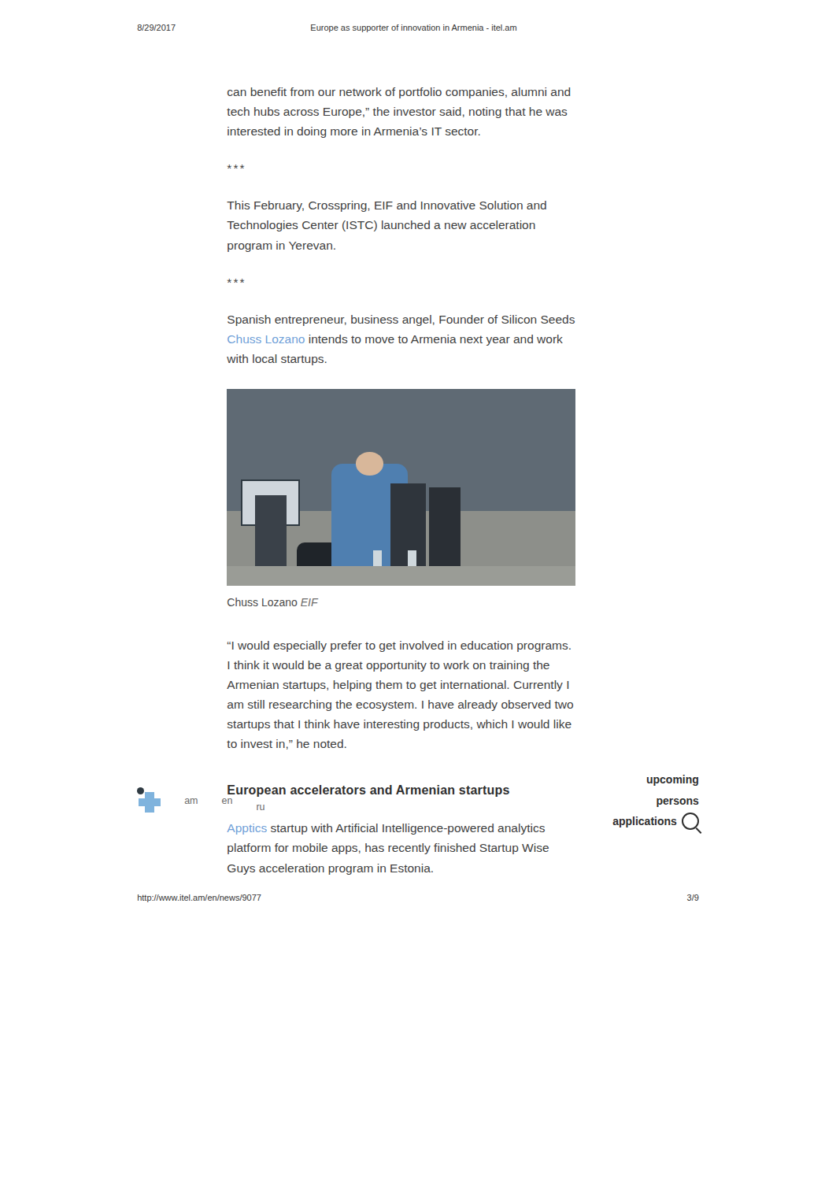8/29/2017
Europe as supporter of innovation in Armenia - itel.am
can benefit from our network of portfolio companies, alumni and tech hubs across Europe,” the investor said, noting that he was interested in doing more in Armenia’s IT sector.
***
This February, Crosspring, EIF and Innovative Solution and Technologies Center (ISTC) launched a new acceleration program in Yerevan.
***
Spanish entrepreneur, business angel, Founder of Silicon Seeds Chuss Lozano intends to move to Armenia next year and work with local startups.
Chuss Lozano EIF
“I would especially prefer to get involved in education programs. I think it would be a great opportunity to work on training the Armenian startups, helping them to get international. Currently I am still researching the ecosystem. I have already observed two startups that I think have interesting products, which I would like to invest in,” he noted.
European accelerators and Armenian startups
Apptics startup with Artificial Intelligence-powered analytics platform for mobile apps, has recently finished Startup Wise Guys acceleration program in Estonia.
am en ru
upcoming
persons
applications
http://www.itel.am/en/news/9077
3/9